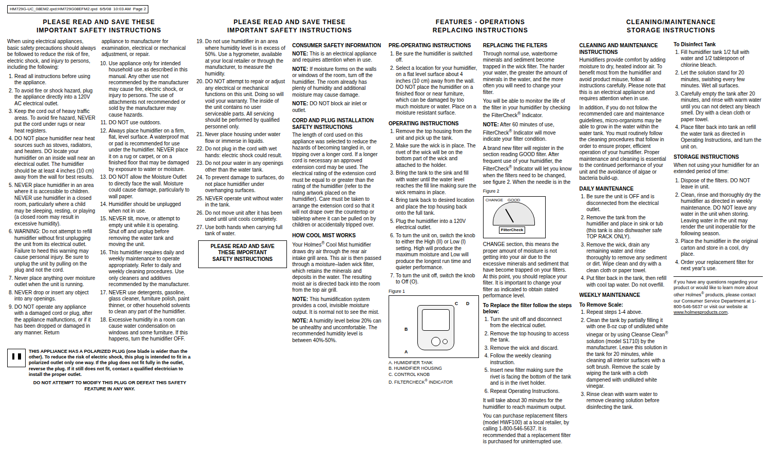HM729G-UC_08EM2.qxd:HM729G08EFM2.qxd 6/5/08 10:03 AM Page 2
PLEASE READ AND SAVE THESE
IMPORTANT SAFETY INSTRUCTIONS
When using electrical appliances, basic safety precautions should always be followed to reduce the risk of fire, electric shock, and injury to persons, including the following:
Read all instructions before using the appliance.
To avoid fire or shock hazard, plug the appliance directly into a 120V AC electrical outlet.
Keep the cord out of heavy traffic areas. To avoid fire hazard, NEVER put the cord under rugs or near heat registers.
DO NOT place humidifier near heat sources such as stoves, radiators, and heaters. DO locate your humidifier on an inside wall near an electrical outlet. The humidifier should be at least 4 inches (10 cm) away from the wall for best results.
NEVER place humidifier in an area where it is accessible to children. NEVER use humidifier in a closed room, particularly where a child may be sleeping, resting, or playing (a closed room may result in excessive humidity).
WARNING: Do not attempt to refill humidifier without first unplugging the unit from its electrical outlet. Failure to heed this warning may cause personal injury. Be sure to unplug the unit by pulling on the plug and not the cord.
Never place anything over moisture outlet when the unit is running.
NEVER drop or insert any object into any openings.
DO NOT operate any appliance with a damaged cord or plug, after the appliance malfunctions, or if it has been dropped or damaged in any manner. Return
appliance to manufacturer for examination, electrical or mechanical adjustment, or repair.
Use appliance only for intended household use as described in this manual. Any other use not recommended by the manufacturer may cause fire, electric shock, or injury to persons. The use of attachments not recommended or sold by the manufacturer may cause hazards.
DO NOT use outdoors.
Always place humidifier on a firm, flat, level surface. A waterproof mat or pad is recommended for use under the humidifier. NEVER place it on a rug or carpet, or on a finished floor that may be damaged by exposure to water or moisture.
DO NOT allow the Moisture Outlet to directly face the wall. Moisture could cause damage, particularly to wall paper.
Humidifier should be unplugged when not in use.
NEVER tilt, move, or attempt to empty unit while it is operating. Shut off and unplug before removing the water tank and moving the unit.
This humidifier requires daily and weekly maintenance to operate appropriately. Refer to daily and weekly cleaning procedures. Use only cleaners and additives recommended by the manufacturer.
NEVER use detergents, gasoline, glass cleaner, furniture polish, paint thinner, or other household solvents to clean any part of the humidifier.
Excessive humidity in a room can cause water condensation on windows and some furniture. If this happens, turn the humidifier OFF.
THIS APPLIANCE HAS A POLARIZED PLUG (one blade is wider than the other). To reduce the risk of electric shock, this plug is intended to fit in a polarized outlet only one way. If the plug does not fit fully in the outlet, reverse the plug. If it still does not fit, contact a qualified electrician to install the proper outlet.
DO NOT ATTEMPT TO MODIFY THIS PLUG OR DEFEAT THIS SAFETY FEATURE IN ANY WAY.
PLEASE READ AND SAVE THESE
IMPORTANT SAFETY INSTRUCTIONS
Do not use humidifier in an area where humidity level is in excess of 50%. Use a hygrometer, available at your local retailer or through the manufacturer, to measure the humidity.
DO NOT attempt to repair or adjust any electrical or mechanical functions on this unit. Doing so will void your warranty. The inside of the unit contains no user serviceable parts. All servicing should be performed by qualified personnel only.
Never place housing under water flow or immerse in liquids.
Do not plug in the cord with wet hands: electric shock could result.
Do not pour water in any openings other than the water tank.
To prevent damage to surfaces, do not place humidifier under overhanging surfaces.
NEVER operate unit without water in the tank.
Do not move unit after it has been used until unit cools completely.
Use both hands when carrying full tank of water.
PLEASE READ AND SAVE
THESE IMPORTANT
SAFETY INSTRUCTIONS
Consumer Safety Information
NOTE: This is an electrical appliance and requires attention when in use.
NOTE: If moisture forms on the walls or windows of the room, turn off the humidifier. The room already has plenty of humidity and additional moisture may cause damage.
NOTE: DO NOT block air inlet or outlet.
Cord and Plug Installation Safety Instructions
The length of cord used on this appliance was selected to reduce the hazards of becoming tangled in, or tripping over a longer cord. If a longer cord is necessary an approved extension cord may be used. The electrical rating of the extension cord must be equal to or greater than the rating of the humidifier (refer to the rating artwork placed on the humidifier). Care must be taken to arrange the extension cord so that it will not drape over the countertop or tabletop where it can be pulled on by children or accidentally tripped over.
HOW COOL MIST WORKS
Your Holmes® Cool Mist humidifier draws dry air through the rear air intake grill area. This air is then passed through a moisture–laden wick filter, which retains the minerals and deposits in the water. The resulting moist air is directed back into the room from the top air grill.
NOTE: This humidification system provides a cool, invisible moisture output. It is normal not to see the mist.
NOTE: A humidity level below 20% can be unhealthy and uncomfortable. The recommended humidity level is between 40%-50%.
FEATURES - OPERATIONS
REPLACING INSTRUCTIONS
PRE-OPERATING INSTRUCTIONS
Be sure the humidifier is switched off.
Select a location for your humidifier, on a flat level surface about 4 inches (10 cm) away from the wall. DO NOT place the humidifier on a finished floor or near furniture, which can be damaged by too much moisture or water. Place on a moisture resistant surface.
OPERATING INSTRUCTIONS
Remove the top housing from the unit and pick up the tank.
Make sure the wick is in place. The rivet of the wick will be on the bottom part of the wick and attached to the holder.
Bring the tank to the sink and fill with water until the water level reaches the fill line making sure the wick remains in place.
Bring tank back to desired location and place the top housing back onto the full tank.
Plug the humidifier into a 120V electrical outlet.
To turn the unit on, switch the knob to either the High (II) or Low (I) setting. High will produce the maximum moisture and Low will produce the longest run time and quieter performance.
To turn the unit off, switch the knob to Off (O).
Figure 1
A
B
C
D
A. HUMIDIFIER TANK
B. HUMIDIFIER HOUSING
C. CONTROL KNOB
D. FILTERCHECK® INDICATOR
REPLACING THE FILTERS
Through normal use, waterborne minerals and sediment become trapped in the wick filter. The harder your water, the greater the amount of minerals in the water, and the more often you will need to change your filter.
You will be able to monitor the life of the filter in your humidifier by checking the FilterCheck® Indicator.
NOTE: After 60 minutes of use, FilterCheck® Indicator will move indicate your filter condition.
A brand new filter will register in the section reading GOOD filter. After frequent use of your humidifier, the FilterCheck® Indicator will let you know when the filters need to be changed, see figure 2. When the needle is in the
Figure 2
CHANGE GOOD
FilterCheck
CHANGE section, this means the proper amount of moisture is not getting into your air due to the excessive minerals and sediment that have become trapped on your filters. At this point, you should replace your filter. It is important to change your filter as indicated to obtain stated performance level.
To Replace the filter follow the steps below:
Turn the unit off and disconnect from the electrical outlet.
Remove the top housing to access the tank.
Remove the wick and discard.
Follow the weekly cleaning instruction.
Insert new filter making sure the rivet is facing the bottom of the tank and is in the rivet holder.
Repeat Operating Instructions.
It will take about 30 minutes for the humidifier to reach maximum output.
You can purchase replacement filters (model HWF100) at a local retailer, by calling 1-800-546-5637. It is recommended that a replacement filter is purchased for uninterrupted use.
CLEANING/MAINTENANCE
STORAGE INSTRUCTIONS
CLEANING AND MAINTENANCE INSTRUCTIONS
Humidifiers provide comfort by adding moisture to dry, heated indoor air. To benefit most from the humidifier and avoid product misuse, follow all instructions carefully. Please note that this is an electrical appliance and requires attention when in use.
In addition, if you do not follow the recommended care and maintenance guidelines, micro-organisms may be able to grow in the water within the water tank. You must routinely follow the cleaning procedures that follow in order to ensure proper, efficient operation of your humidifier. Proper maintenance and cleaning is essential to the continued performance of your unit and the avoidance of algae or bacteria build-up.
DAILY MAINTENANCE
Be sure the unit is OFF and is disconnected from the electrical outlet.
Remove the tank from the humidifier and place in sink or tub (this tank is also dishwasher safe TOP RACK ONLY).
Remove the wick, drain any remaining water and rinse thoroughly to remove any sediment or dirt. Wipe clean and dry with a clean cloth or paper towel.
Put filter back in the tank, then refill with cool tap water. Do not overfill.
WEEKLY MAINTENANCE
To Remove Scale:
Repeat steps 1-4 above.
Clean the tank by partially filling it with one 8-oz cup of undiluted white vinegar or by using Cleanse Clean® solution (model S1710) by the manufacturer. Leave this solution in the tank for 20 minutes, while cleaning all interior surfaces with a soft brush. Remove the scale by wiping the tank with a cloth dampened with undiluted white vinegar.
Rinse clean with warm water to remove cleaning solution before disinfecting the tank.
To Disinfect Tank
Fill humidifier tank 1/2 full with water and 1/2 tablespoon of chlorine bleach.
Let the solution stand for 20 minutes, swishing every few minutes. Wet all surfaces.
Carefully empty the tank after 20 minutes, and rinse with warm water until you can not detect any bleach smell. Dry with a clean cloth or paper towel.
Place filter back into tank an refill the water tank as directed in Operating Instructions, and turn the unit on.
STORAGE INSTRUCTIONS
When not using your humidifier for an extended period of time:
Dispose of the filters. DO NOT leave in unit.
Clean, rinse and thoroughly dry the humidifier as directed in weekly maintenance. DO NOT leave any water in the unit when storing. Leaving water in the unit may render the unit inoperable for the following season.
Place the humidifier in the original carton and store in a cool, dry place.
Order your replacement filter for next year's use.
If you have any questions regarding your product or would like to learn more about other Holmes® products, please contact our Consumer Service Department at 1-800-546-5637 or visit our website at www.holmesproducts.com.